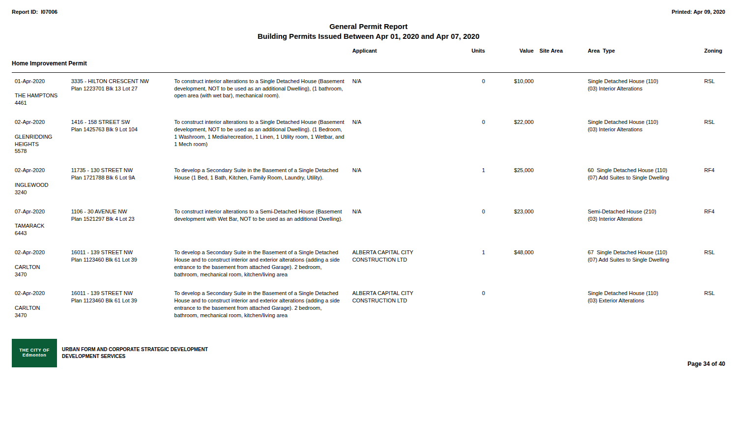Report ID: I07006
Printed: Apr 09, 2020
General Permit Report
Building Permits Issued Between Apr 01, 2020 and Apr 07, 2020
| | | | Applicant | Units | Value | Site Area | Area Type | Zoning |
| --- | --- | --- | --- | --- | --- | --- | --- | --- |
| Home Improvement Permit |
| 01-Apr-2020 THE HAMPTONS 4461 | 3335 - HILTON CRESCENT NW Plan 1223701 Blk 13 Lot 27 | To construct interior alterations to a Single Detached House (Basement development, NOT to be used as an additional Dwelling), (1 bathroom, open area (with wet bar), mechanical room). | N/A | 0 | $10,000 | | Single Detached House (110) (03) Interior Alterations | RSL |
| 02-Apr-2020 GLENRIDDING HEIGHTS 5578 | 1416 - 158 STREET SW Plan 1425763 Blk 9 Lot 104 | To construct interior alterations to a Single Detached House (Basement development, NOT to be used as an additional Dwelling). (1 Bedroom, 1 Washroom, 1 Media/recreation, 1 Linen, 1 Utility room, 1 Wetbar, and 1 Mech room) | N/A | 0 | $22,000 | | Single Detached House (110) (03) Interior Alterations | RSL |
| 02-Apr-2020 INGLEWOOD 3240 | 11735 - 130 STREET NW Plan 1721788 Blk 6 Lot 9A | To develop a Secondary Suite in the Basement of a Single Detached House (1 Bed, 1 Bath, Kitchen, Family Room, Laundry, Utility). | N/A | 1 | $25,000 | | 60 Single Detached House (110) (07) Add Suites to Single Dwelling | RF4 |
| 07-Apr-2020 TAMARACK 6443 | 1106 - 30 AVENUE NW Plan 1521297 Blk 4 Lot 23 | To construct interior alterations to a Semi-Detached House (Basement development with Wet Bar, NOT to be used as an additional Dwelling). | N/A | 0 | $23,000 | | Semi-Detached House (210) (03) Interior Alterations | RF4 |
| 02-Apr-2020 CARLTON 3470 | 16011 - 139 STREET NW Plan 1123460 Blk 61 Lot 39 | To develop a Secondary Suite in the Basement of a Single Detached House and to construct interior and exterior alterations (adding a side entrance to the basement from attached Garage). 2 bedroom, bathroom, mechanical room, kitchen/living area | ALBERTA CAPITAL CITY CONSTRUCTION LTD | 1 | $48,000 | | 67 Single Detached House (110) (07) Add Suites to Single Dwelling | RSL |
| 02-Apr-2020 CARLTON 3470 | 16011 - 139 STREET NW Plan 1123460 Blk 61 Lot 39 | To develop a Secondary Suite in the Basement of a Single Detached House and to construct interior and exterior alterations (adding a side entrance to the basement from attached Garage). 2 bedroom, bathroom, mechanical room, kitchen/living area | ALBERTA CAPITAL CITY CONSTRUCTION LTD | 0 | | | Single Detached House (110) (03) Exterior Alterations | RSL |
THE CITY OF
Edmonton
URBAN FORM AND CORPORATE STRATEGIC DEVELOPMENT
DEVELOPMENT SERVICES
Page 34 of 40